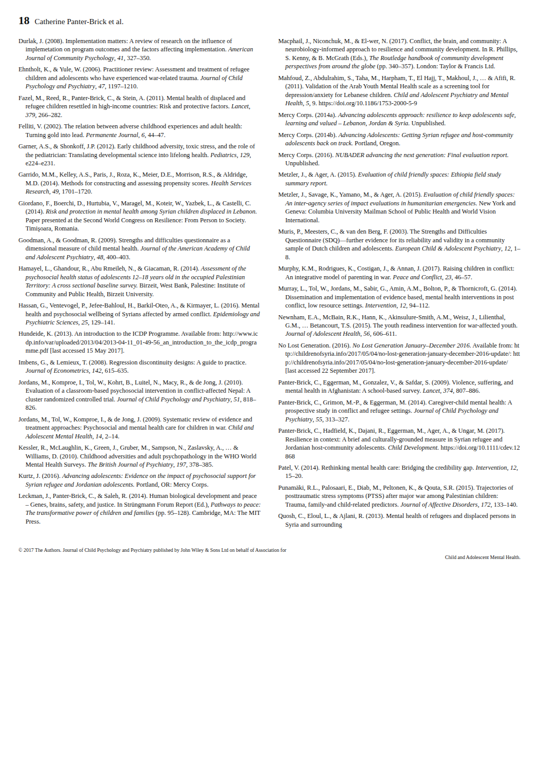18 Catherine Panter-Brick et al.
Durlak, J. (2008). Implementation matters: A review of research on the influence of implemetation on program outcomes and the factors affecting implementation. American Journal of Community Psychology, 41, 327–350.
Ehntholt, K., & Yule, W. (2006). Practitioner review: Assessment and treatment of refugee children and adolescents who have experienced war-related trauma. Journal of Child Psychology and Psychiatry, 47, 1197–1210.
Fazel, M., Reed, R., Panter-Brick, C., & Stein, A. (2011). Mental health of displaced and refugee children resettled in high-income countries: Risk and protective factors. Lancet, 379, 266–282.
Felliti, V. (2002). The relation between adverse childhood experiences and adult health: Turning gold into lead. Permanente Journal, 6, 44–47.
Garner, A.S., & Shonkoff, J.P. (2012). Early childhood adversity, toxic stress, and the role of the pediatrician: Translating developmental science into lifelong health. Pediatrics, 129, e224–e231.
Garrido, M.M., Kelley, A.S., Paris, J., Roza, K., Meier, D.E., Morrison, R.S., & Aldridge, M.D. (2014). Methods for constructing and assessing propensity scores. Health Services Research, 49, 1701–1720.
Giordano, F., Boerchi, D., Hurtubia, V., Maragel, M., Koteir, W., Yazbek, L., & Castelli, C. (2014). Risk and protection in mental health among Syrian children displaced in Lebanon. Paper presented at the Second World Congress on Resilience: From Person to Society. Timişoara, Romania.
Goodman, A., & Goodman, R. (2009). Strengths and difficulties questionnaire as a dimensional measure of child mental health. Journal of the American Academy of Child and Adolescent Psychiatry, 48, 400–403.
Hamayel, L., Ghandour, R., Abu Rmeileh, N., & Giacaman, R. (2014). Assessment of the psychosocial health status of adolescents 12–18 years old in the occupied Palestinian Territory: A cross sectional baseline survey. Birzeit, West Bank, Palestine: Institute of Community and Public Health, Birzeit University.
Hassan, G., Ventevogel, P., Jefee-Bahloul, H., Barkil-Oteo, A., & Kirmayer, L. (2016). Mental health and psychosocial wellbeing of Syrians affected by armed conflict. Epidemiology and Psychiatric Sciences, 25, 129–141.
Hundeide, K. (2013). An introduction to the ICDP Programme. Available from: http://www.icdp.info/var/uploaded/2013/04/2013-04-11_01-49-56_an_introduction_to_the_icdp_programme.pdf [last accessed 15 May 2017].
Imbens, G., & Lemieux, T. (2008). Regression discontinuity designs: A guide to practice. Journal of Econometrics, 142, 615–635.
Jordans, M., Komproe, I., Tol, W., Kohrt, B., Luitel, N., Macy, R., & de Jong, J. (2010). Evaluation of a classroom-based psychosocial intervention in conflict-affected Nepal: A cluster randomized controlled trial. Journal of Child Psychology and Psychiatry, 51, 818–826.
Jordans, M., Tol, W., Komproe, I., & de Jong, J. (2009). Systematic review of evidence and treatment approaches: Psychosocial and mental health care for children in war. Child and Adolescent Mental Health, 14, 2–14.
Kessler, R., McLaughlin, K., Green, J., Gruber, M., Sampson, N., Zaslavsky, A., … & Williams, D. (2010). Childhood adversities and adult psychopathology in the WHO World Mental Health Surveys. The British Journal of Psychiatry, 197, 378–385.
Kurtz, J. (2016). Advancing adolescents: Evidence on the impact of psychosocial support for Syrian refugee and Jordanian adolescents. Portland, OR: Mercy Corps.
Leckman, J., Panter-Brick, C., & Saleh, R. (2014). Human biological development and peace – Genes, brains, safety, and justice. In Strüngmann Forum Report (Ed.), Pathways to peace: The transformative power of children and families (pp. 95–128). Cambridge, MA: The MIT Press.
Macphail, J., Niconchuk, M., & El-wer, N. (2017). Conflict, the brain, and community: A neurobiology-informed approach to resilience and community development. In R. Phillips, S. Kenny, & B. McGrath (Eds.), The Routledge handbook of community development perspectives from around the globe (pp. 340–357). London: Taylor & Francis Ltd.
Mahfoud, Z., Abdulrahim, S., Taha, M., Harpham, T., El Hajj, T., Makhoul, J., … & Afifi, R. (2011). Validation of the Arab Youth Mental Health scale as a screening tool for depression/anxiety for Lebanese children. Child and Adolescent Psychiatry and Mental Health, 5, 9. https://doi.org/10.1186/1753-2000-5-9
Mercy Corps. (2014a). Advancing adolescents approach: resilience to keep adolescents safe, learning and valued – Lebanon, Jordan & Syria. Unpublished.
Mercy Corps. (2014b). Advancing Adolescents: Getting Syrian refugee and host-community adolescents back on track. Portland, Oregon.
Mercy Corps. (2016). NUBADER advancing the next generation: Final evaluation report. Unpublished.
Metzler, J., & Ager, A. (2015). Evaluation of child friendly spaces: Ethiopia field study summary report.
Metzler, J., Savage, K., Yamano, M., & Ager, A. (2015). Evaluation of child friendly spaces: An inter-agency series of impact evaluations in humanitarian emergencies. New York and Geneva: Columbia University Mailman School of Public Health and World Vision International.
Muris, P., Meesters, C., & van den Berg, F. (2003). The Strengths and Difficulties Questionnaire (SDQ)—further evidence for its reliability and validity in a community sample of Dutch children and adolescents. European Child & Adolescent Psychiatry, 12, 1–8.
Murphy, K.M., Rodrigues, K., Costigan, J., & Annan, J. (2017). Raising children in conflict: An integrative model of parenting in war. Peace and Conflict, 23, 46–57.
Murray, L., Tol, W., Jordans, M., Sabir, G., Amin, A.M., Bolton, P., & Thornicroft, G. (2014). Dissemination and implementation of evidence based, mental health interventions in post conflict, low resource settings. Intervention, 12, 94–112.
Newnham, E.A., McBain, R.K., Hann, K., Akinsulure-Smith, A.M., Weisz, J., Lilienthal, G.M., … Betancourt, T.S. (2015). The youth readiness intervention for war-affected youth. Journal of Adolescent Health, 56, 606–611.
No Lost Generation. (2016). No Lost Generation January–December 2016. Available from: http://childrenofsyria.info/2017/05/04/no-lost-generation-january-december-2016-update/: http://childrenofsyria.info/2017/05/04/no-lost-generation-january-december-2016-update/ [last accessed 22 September 2017].
Panter-Brick, C., Eggerman, M., Gonzalez, V., & Safdar, S. (2009). Violence, suffering, and mental health in Afghanistan: A school-based survey. Lancet, 374, 807–886.
Panter-Brick, C., Grimon, M.-P., & Eggerman, M. (2014). Caregiver-child mental health: A prospective study in conflict and refugee settings. Journal of Child Psychology and Psychiatry, 55, 313–327.
Panter-Brick, C., Hadfield, K., Dajani, R., Eggerman, M., Ager, A., & Ungar, M. (2017). Resilience in context: A brief and culturally-grounded measure in Syrian refugee and Jordanian host-community adolescents. Child Development. https://doi.org/10.1111/cdev.12868
Patel, V. (2014). Rethinking mental health care: Bridging the credibility gap. Intervention, 12, 15–20.
Punamäki, R.L., Palosaari, E., Diab, M., Peltonen, K., & Qouta, S.R. (2015). Trajectories of posttraumatic stress symptoms (PTSS) after major war among Palestinian children: Trauma, family-and child-related predictors. Journal of Affective Disorders, 172, 133–140.
Quosh, C., Eloul, L., & Ajlani, R. (2013). Mental health of refugees and displaced persons in Syria and surrounding
© 2017 The Authors. Journal of Child Psychology and Psychiatry published by John Wiley & Sons Ltd on behalf of Association for
Child and Adolescent Mental Health.